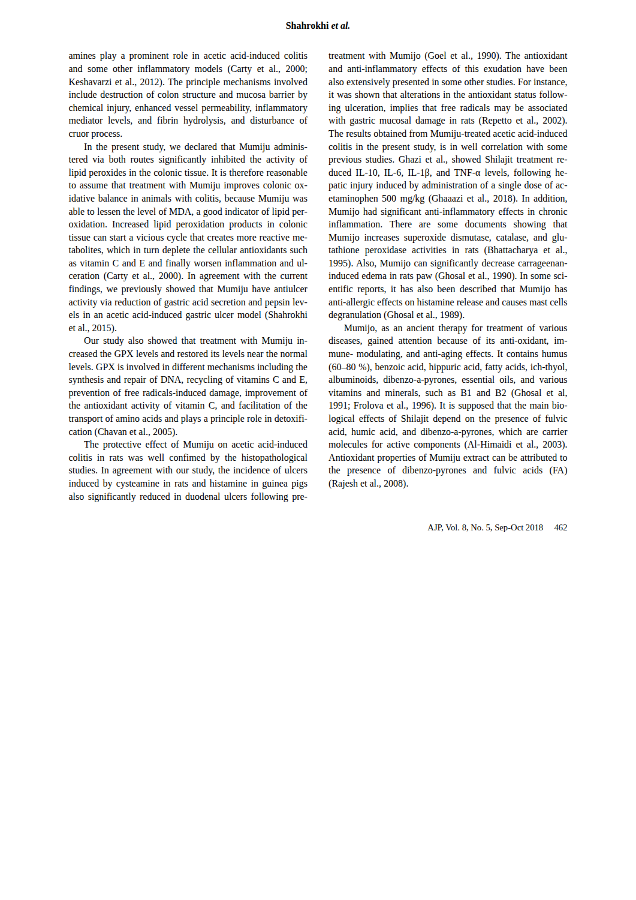Shahrokhi et al.
amines play a prominent role in acetic acid-induced colitis and some other inflammatory models (Carty et al., 2000; Keshavarzi et al., 2012). The principle mechanisms involved include destruction of colon structure and mucosa barrier by chemical injury, enhanced vessel permeability, inflammatory mediator levels, and fibrin hydrolysis, and disturbance of cruor process.
In the present study, we declared that Mumiju administered via both routes significantly inhibited the activity of lipid peroxides in the colonic tissue. It is therefore reasonable to assume that treatment with Mumiju improves colonic oxidative balance in animals with colitis, because Mumiju was able to lessen the level of MDA, a good indicator of lipid peroxidation. Increased lipid peroxidation products in colonic tissue can start a vicious cycle that creates more reactive metabolites, which in turn deplete the cellular antioxidants such as vitamin C and E and finally worsen inflammation and ulceration (Carty et al., 2000). In agreement with the current findings, we previously showed that Mumiju have antiulcer activity via reduction of gastric acid secretion and pepsin levels in an acetic acid-induced gastric ulcer model (Shahrokhi et al., 2015).
Our study also showed that treatment with Mumiju increased the GPX levels and restored its levels near the normal levels. GPX is involved in different mechanisms including the synthesis and repair of DNA, recycling of vitamins C and E, prevention of free radicals-induced damage, improvement of the antioxidant activity of vitamin C, and facilitation of the transport of amino acids and plays a principle role in detoxification (Chavan et al., 2005).
The protective effect of Mumiju on acetic acid-induced colitis in rats was well confimed by the histopathological studies. In agreement with our study, the incidence of ulcers induced by cysteamine in rats and histamine in guinea pigs also significantly reduced in duodenal ulcers following pretreatment with Mumijo (Goel et al., 1990). The antioxidant and anti-inflammatory effects of this exudation have been also extensively presented in some other studies. For instance, it was shown that alterations in the antioxidant status following ulceration, implies that free radicals may be associated with gastric mucosal damage in rats (Repetto et al., 2002). The results obtained from Mumiju-treated acetic acid-induced colitis in the present study, is in well correlation with some previous studies. Ghazi et al., showed Shilajit treatment reduced IL-10, IL-6, IL-1β, and TNF-α levels, following hepatic injury induced by administration of a single dose of acetaminophen 500 mg/kg (Ghaaazi et al., 2018). In addition, Mumijo had significant anti-inflammatory effects in chronic inflammation. There are some documents showing that Mumijo increases superoxide dismutase, catalase, and glutathione peroxidase activities in rats (Bhattacharya et al., 1995). Also, Mumijo can significantly decrease carrageenan-induced edema in rats paw (Ghosal et al., 1990). In some scientific reports, it has also been described that Mumijo has anti-allergic effects on histamine release and causes mast cells degranulation (Ghosal et al., 1989).
Mumijo, as an ancient therapy for treatment of various diseases, gained attention because of its anti-oxidant, immune- modulating, and anti-aging effects. It contains humus (60–80 %), benzoic acid, hippuric acid, fatty acids, ich-thyol, albuminoids, dibenzo-a-pyrones, essential oils, and various vitamins and minerals, such as B1 and B2 (Ghosal et al, 1991; Frolova et al., 1996). It is supposed that the main biological effects of Shilajit depend on the presence of fulvic acid, humic acid, and dibenzo-a-pyrones, which are carrier molecules for active components (Al-Himaidi et al., 2003). Antioxidant properties of Mumiju extract can be attributed to the presence of dibenzo-pyrones and fulvic acids (FA) (Rajesh et al., 2008).
AJP, Vol. 8, No. 5, Sep-Oct 2018 462